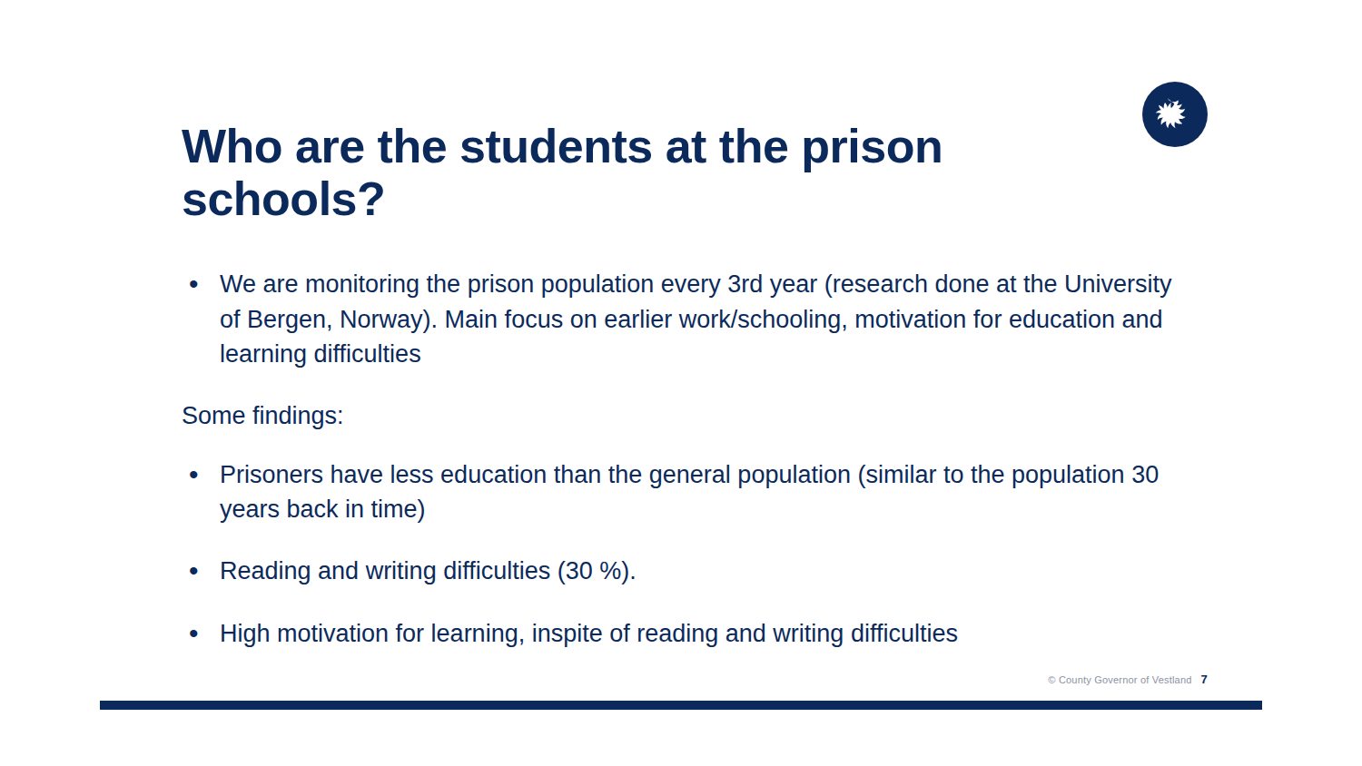Who are the students at the prison schools?
We are monitoring the prison population every 3rd year (research done at the University of Bergen, Norway). Main focus on earlier work/schooling, motivation for education and learning difficulties
Some findings:
Prisoners have less education than the general population (similar to the population 30 years back in time)
Reading and writing difficulties (30 %).
High motivation for learning, inspite of reading and writing difficulties
© County Governor of Vestland7